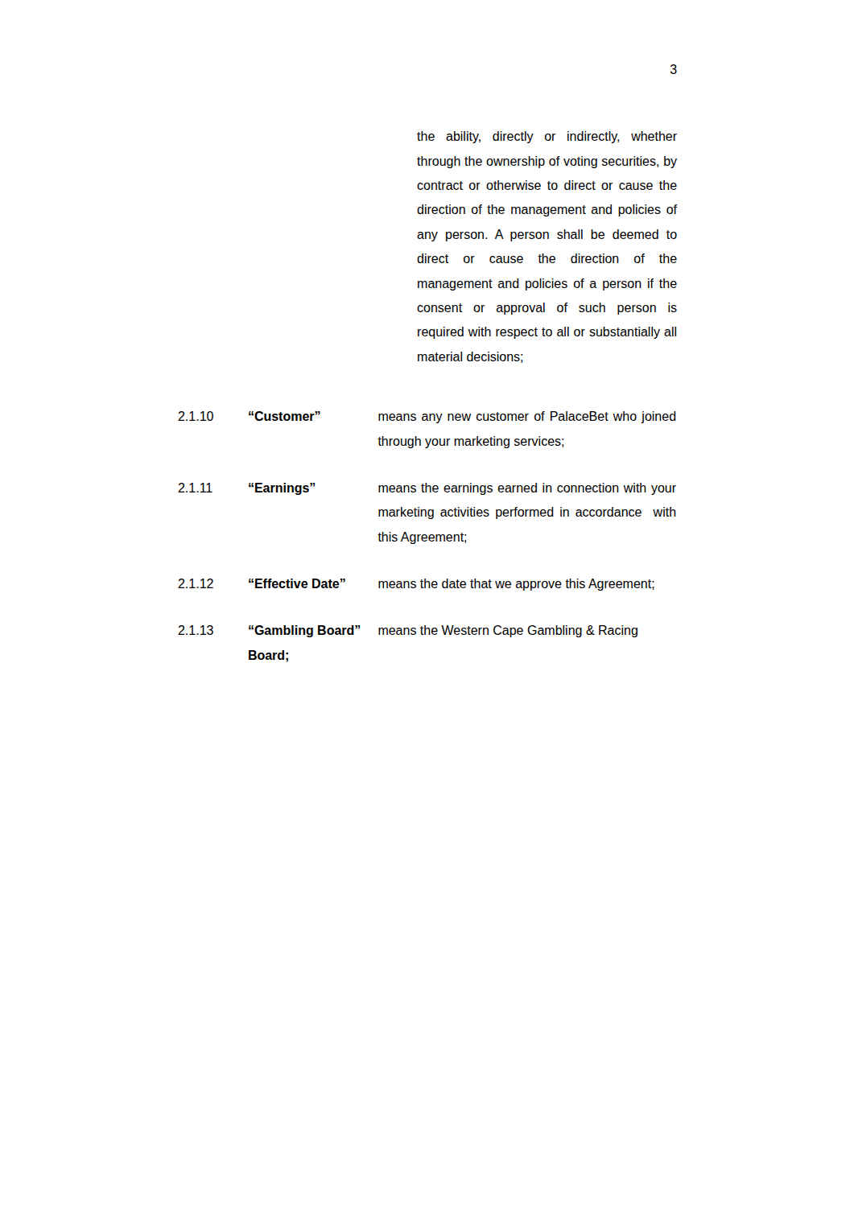3
the ability, directly or indirectly, whether through the ownership of voting securities, by contract or otherwise to direct or cause the direction of the management and policies of any person. A person shall be deemed to direct or cause the direction of the management and policies of a person if the consent or approval of such person is required with respect to all or substantially all material decisions;
| 2.1.10 | “Customer” | means any new customer of PalaceBet who joined through your marketing services; |
| 2.1.11 | “Earnings” | means the earnings earned in connection with your marketing activities performed in accordance with this Agreement; |
| 2.1.12 | “Effective Date” | means the date that we approve this Agreement; |
| 2.1.13 | “Gambling Board” Board; | means the Western Cape Gambling & Racing |